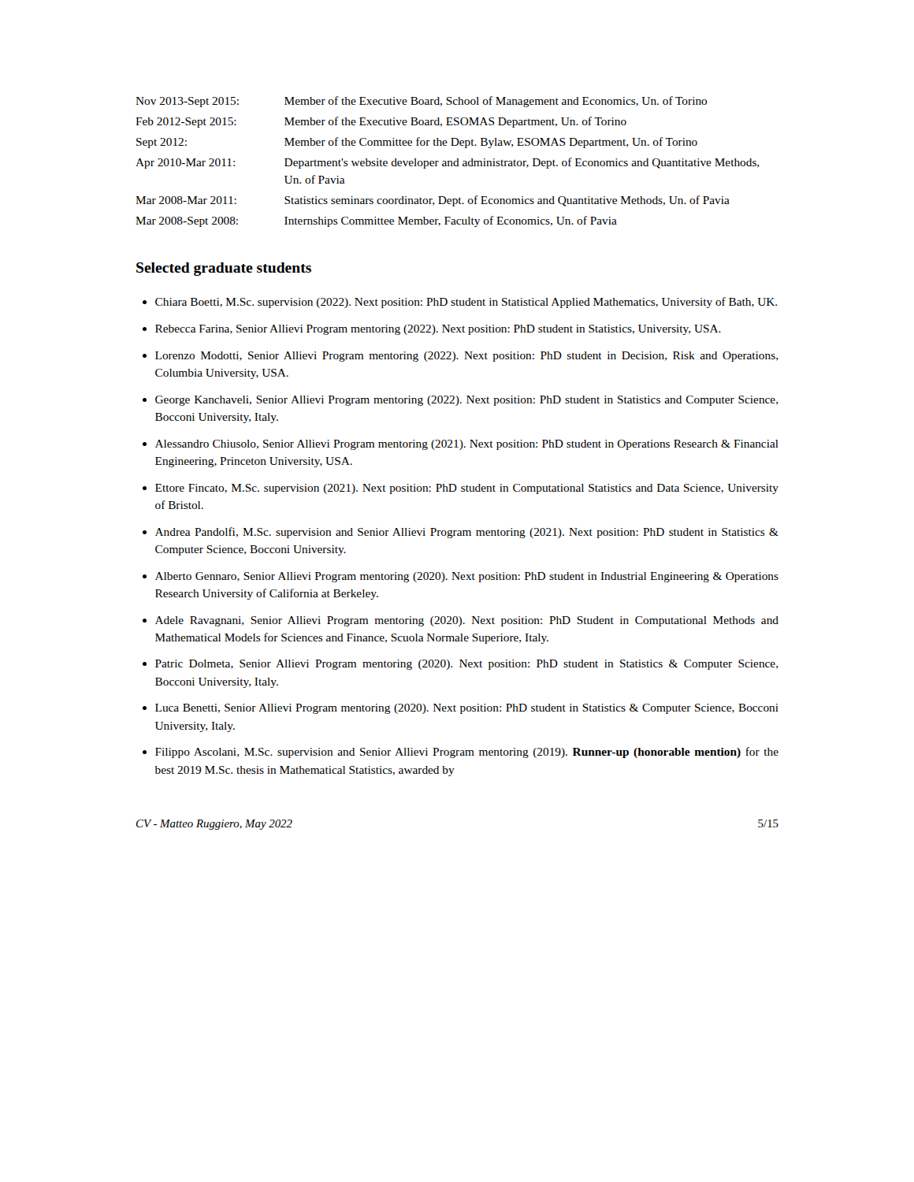| Nov 2013-Sept 2015: | Member of the Executive Board, School of Management and Economics, Un. of Torino |
| Feb 2012-Sept 2015: | Member of the Executive Board, ESOMAS Department, Un. of Torino |
| Sept 2012: | Member of the Committee for the Dept. Bylaw, ESOMAS Department, Un. of Torino |
| Apr 2010-Mar 2011: | Department's website developer and administrator, Dept. of Economics and Quantitative Methods, Un. of Pavia |
| Mar 2008-Mar 2011: | Statistics seminars coordinator, Dept. of Economics and Quantitative Methods, Un. of Pavia |
| Mar 2008-Sept 2008: | Internships Committee Member, Faculty of Economics, Un. of Pavia |
Selected graduate students
Chiara Boetti, M.Sc. supervision (2022). Next position: PhD student in Statistical Applied Mathematics, University of Bath, UK.
Rebecca Farina, Senior Allievi Program mentoring (2022). Next position: PhD student in Statistics, University, USA.
Lorenzo Modotti, Senior Allievi Program mentoring (2022). Next position: PhD student in Decision, Risk and Operations, Columbia University, USA.
George Kanchaveli, Senior Allievi Program mentoring (2022). Next position: PhD student in Statistics and Computer Science, Bocconi University, Italy.
Alessandro Chiusolo, Senior Allievi Program mentoring (2021). Next position: PhD student in Operations Research & Financial Engineering, Princeton University, USA.
Ettore Fincato, M.Sc. supervision (2021). Next position: PhD student in Computational Statistics and Data Science, University of Bristol.
Andrea Pandolfi, M.Sc. supervision and Senior Allievi Program mentoring (2021). Next position: PhD student in Statistics & Computer Science, Bocconi University.
Alberto Gennaro, Senior Allievi Program mentoring (2020). Next position: PhD student in Industrial Engineering & Operations Research University of California at Berkeley.
Adele Ravagnani, Senior Allievi Program mentoring (2020). Next position: PhD Student in Computational Methods and Mathematical Models for Sciences and Finance, Scuola Normale Superiore, Italy.
Patric Dolmeta, Senior Allievi Program mentoring (2020). Next position: PhD student in Statistics & Computer Science, Bocconi University, Italy.
Luca Benetti, Senior Allievi Program mentoring (2020). Next position: PhD student in Statistics & Computer Science, Bocconi University, Italy.
Filippo Ascolani, M.Sc. supervision and Senior Allievi Program mentoring (2019). Runner-up (honorable mention) for the best 2019 M.Sc. thesis in Mathematical Statistics, awarded by
CV - Matteo Ruggiero, May 2022 5/15